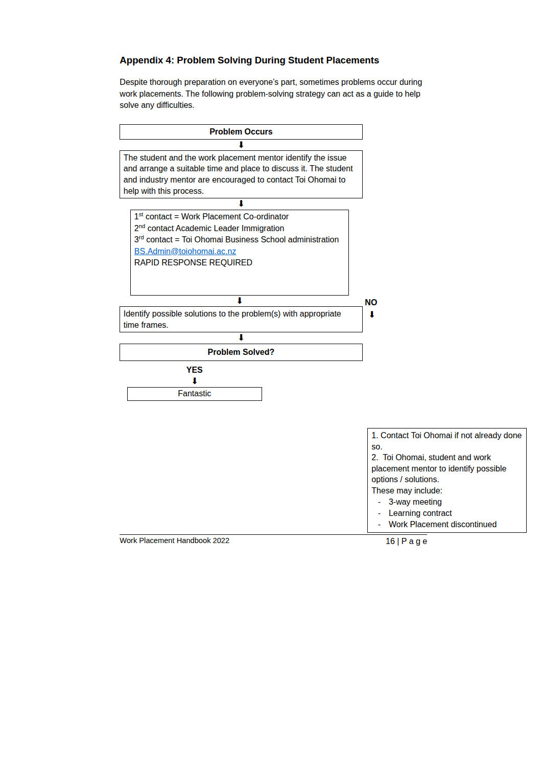Appendix 4: Problem Solving During Student Placements
Despite thorough preparation on everyone’s part, sometimes problems occur during work placements. The following problem-solving strategy can act as a guide to help solve any difficulties.
Problem Occurs
⬇
The student and the work placement mentor identify the issue and arrange a suitable time and place to discuss it. The student and industry mentor are encouraged to contact Toi Ohomai to help with this process.
⬇
1st contact = Work Placement Co-ordinator
2nd contact Academic Leader Immigration
3rd contact = Toi Ohomai Business School administration
BS.Admin@toiohomai.ac.nz
RAPID RESPONSE REQUIRED
⬇
Identify possible solutions to the problem(s) with appropriate time frames.
⬇
Problem Solved?
NO
⬇
YES
⬇
Fantastic
1. Contact Toi Ohomai if not already done so.
2. Toi Ohomai, student and work placement mentor to identify possible options / solutions.
These may include:
3-way meeting
Learning contract
Work Placement discontinued
Work Placement Handbook 2022 16 | P a g e